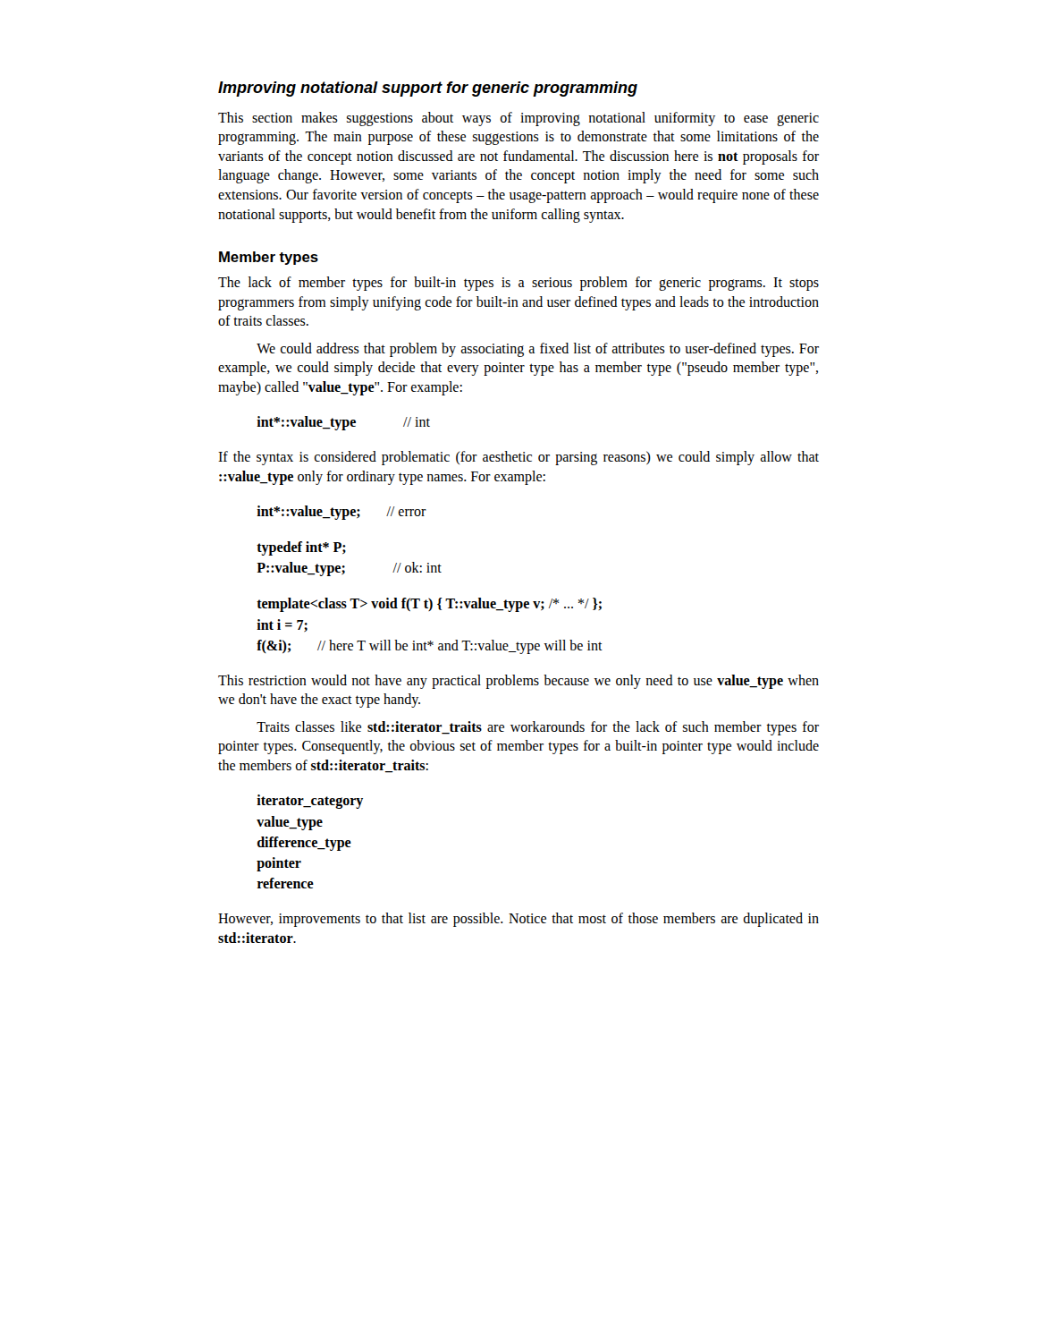Improving notational support for generic programming
This section makes suggestions about ways of improving notational uniformity to ease generic programming. The main purpose of these suggestions is to demonstrate that some limitations of the variants of the concept notion discussed are not fundamental. The discussion here is not proposals for language change. However, some variants of the concept notion imply the need for some such extensions. Our favorite version of concepts – the usage-pattern approach – would require none of these notational supports, but would benefit from the uniform calling syntax.
Member types
The lack of member types for built-in types is a serious problem for generic programs. It stops programmers from simply unifying code for built-in and user defined types and leads to the introduction of traits classes.
We could address that problem by associating a fixed list of attributes to user-defined types. For example, we could simply decide that every pointer type has a member type ("pseudo member type", maybe) called "value_type". For example:
int*::value_type // int
If the syntax is considered problematic (for aesthetic or parsing reasons) we could simply allow that ::value_type only for ordinary type names. For example:
int*::value_type; // error
typedef int* P;
P::value_type; // ok: int
template<class T> void f(T t) { T::value_type v; /* ... */ };
int i = 7;
f(&i); // here T will be int* and T::value_type will be int
This restriction would not have any practical problems because we only need to use value_type when we don't have the exact type handy.
Traits classes like std::iterator_traits are workarounds for the lack of such member types for pointer types. Consequently, the obvious set of member types for a built-in pointer type would include the members of std::iterator_traits:
iterator_category
value_type
difference_type
pointer
reference
However, improvements to that list are possible. Notice that most of those members are duplicated in std::iterator.